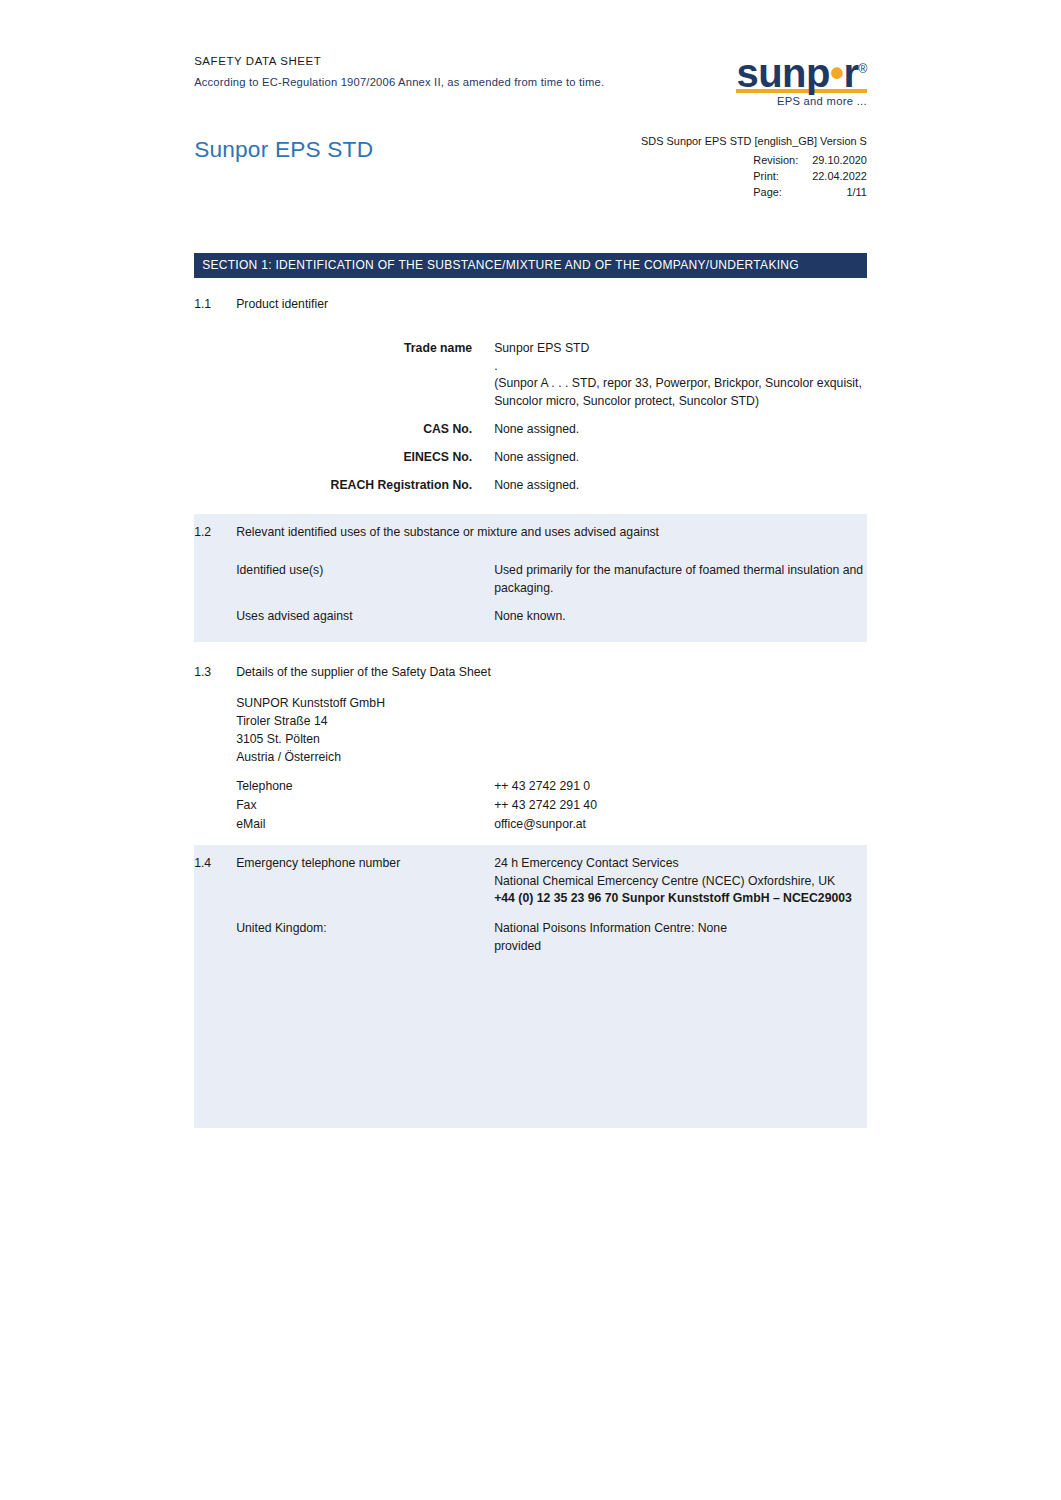SAFETY DATA SHEET
According to EC-Regulation 1907/2006 Annex II, as amended from time to time.
sunp•r®
EPS and more ...
Sunpor EPS STD
SDS Sunpor EPS STD [english_GB] Version S
| Revision: | 29.10.2020 |
| Print: | 22.04.2022 |
| Page: | 1/11 |
SECTION 1: IDENTIFICATION OF THE SUBSTANCE/MIXTURE AND OF THE COMPANY/UNDERTAKING
1.1
Product identifier
Trade name
Sunpor EPS STD
.
(Sunpor A . . . STD, repor 33, Powerpor, Brickpor, Suncolor exquisit, Suncolor micro, Suncolor protect, Suncolor STD)
CAS No.
None assigned.
EINECS No.
None assigned.
REACH Registration No.
None assigned.
1.2
Relevant identified uses of the substance or mixture and uses advised against
Identified use(s)
Used primarily for the manufacture of foamed thermal insulation and packaging.
Uses advised against
None known.
1.3
Details of the supplier of the Safety Data Sheet
SUNPOR Kunststoff GmbH
Tiroler Straße 14
3105 St. Pölten
Austria / Österreich
| Telephone | ++ 43 2742 291 0 |
| Fax | ++ 43 2742 291 40 |
| eMail | office@sunpor.at |
1.4
Emergency telephone number
24 h Emercency Contact Services
National Chemical Emercency Centre (NCEC) Oxfordshire, UK
+44 (0) 12 35 23 96 70 Sunpor Kunststoff GmbH – NCEC29003
United Kingdom:
National Poisons Information Centre: None
provided